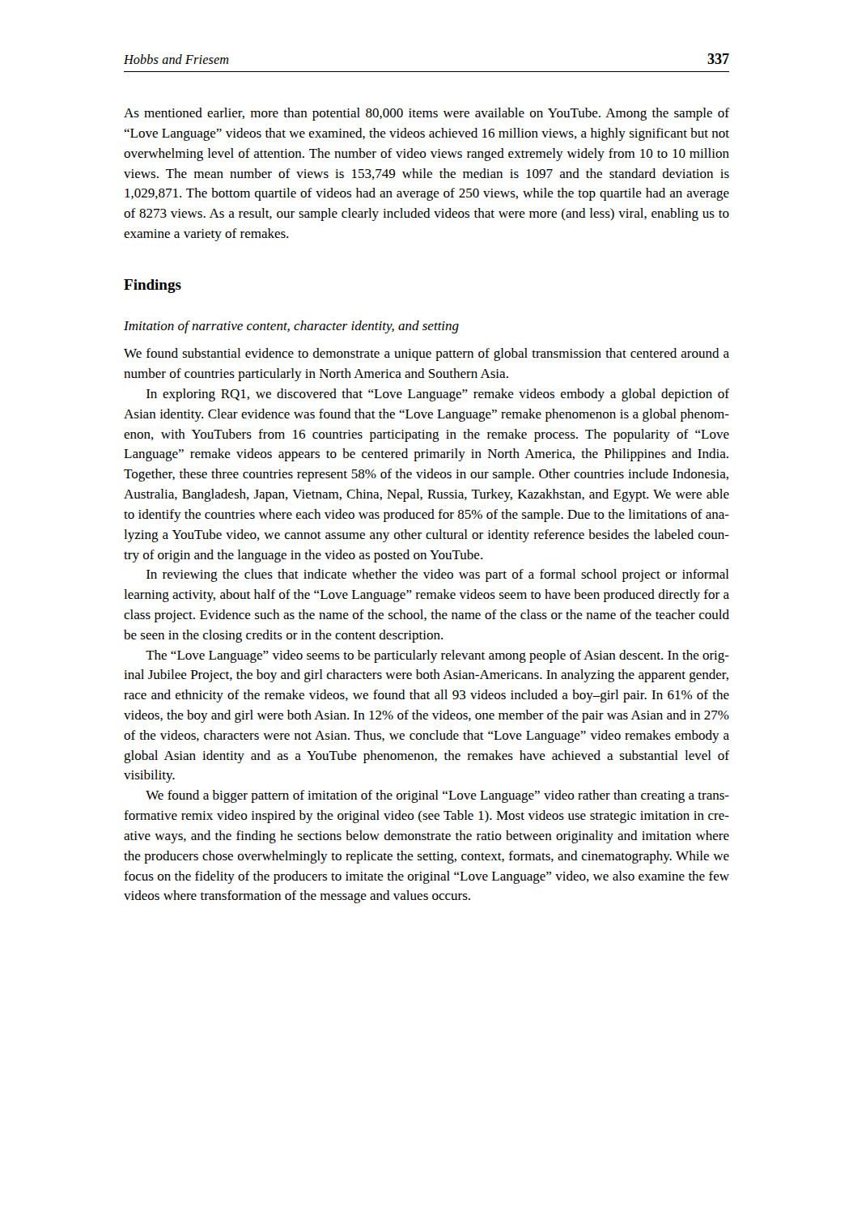Hobbs and Friesem 337
As mentioned earlier, more than potential 80,000 items were available on YouTube. Among the sample of “Love Language” videos that we examined, the videos achieved 16 million views, a highly significant but not overwhelming level of attention. The number of video views ranged extremely widely from 10 to 10 million views. The mean number of views is 153,749 while the median is 1097 and the standard deviation is 1,029,871. The bottom quartile of videos had an average of 250 views, while the top quartile had an average of 8273 views. As a result, our sample clearly included videos that were more (and less) viral, enabling us to examine a variety of remakes.
Findings
Imitation of narrative content, character identity, and setting
We found substantial evidence to demonstrate a unique pattern of global transmission that centered around a number of countries particularly in North America and Southern Asia.
In exploring RQ1, we discovered that “Love Language” remake videos embody a global depiction of Asian identity. Clear evidence was found that the “Love Language” remake phenomenon is a global phenomenon, with YouTubers from 16 countries participating in the remake process. The popularity of “Love Language” remake videos appears to be centered primarily in North America, the Philippines and India. Together, these three countries represent 58% of the videos in our sample. Other countries include Indonesia, Australia, Bangladesh, Japan, Vietnam, China, Nepal, Russia, Turkey, Kazakhstan, and Egypt. We were able to identify the countries where each video was produced for 85% of the sample. Due to the limitations of analyzing a YouTube video, we cannot assume any other cultural or identity reference besides the labeled country of origin and the language in the video as posted on YouTube.
In reviewing the clues that indicate whether the video was part of a formal school project or informal learning activity, about half of the “Love Language” remake videos seem to have been produced directly for a class project. Evidence such as the name of the school, the name of the class or the name of the teacher could be seen in the closing credits or in the content description.
The “Love Language” video seems to be particularly relevant among people of Asian descent. In the original Jubilee Project, the boy and girl characters were both Asian-Americans. In analyzing the apparent gender, race and ethnicity of the remake videos, we found that all 93 videos included a boy–girl pair. In 61% of the videos, the boy and girl were both Asian. In 12% of the videos, one member of the pair was Asian and in 27% of the videos, characters were not Asian. Thus, we conclude that “Love Language” video remakes embody a global Asian identity and as a YouTube phenomenon, the remakes have achieved a substantial level of visibility.
We found a bigger pattern of imitation of the original “Love Language” video rather than creating a transformative remix video inspired by the original video (see Table 1). Most videos use strategic imitation in creative ways, and the finding he sections below demonstrate the ratio between originality and imitation where the producers chose overwhelmingly to replicate the setting, context, formats, and cinematography. While we focus on the fidelity of the producers to imitate the original “Love Language” video, we also examine the few videos where transformation of the message and values occurs.